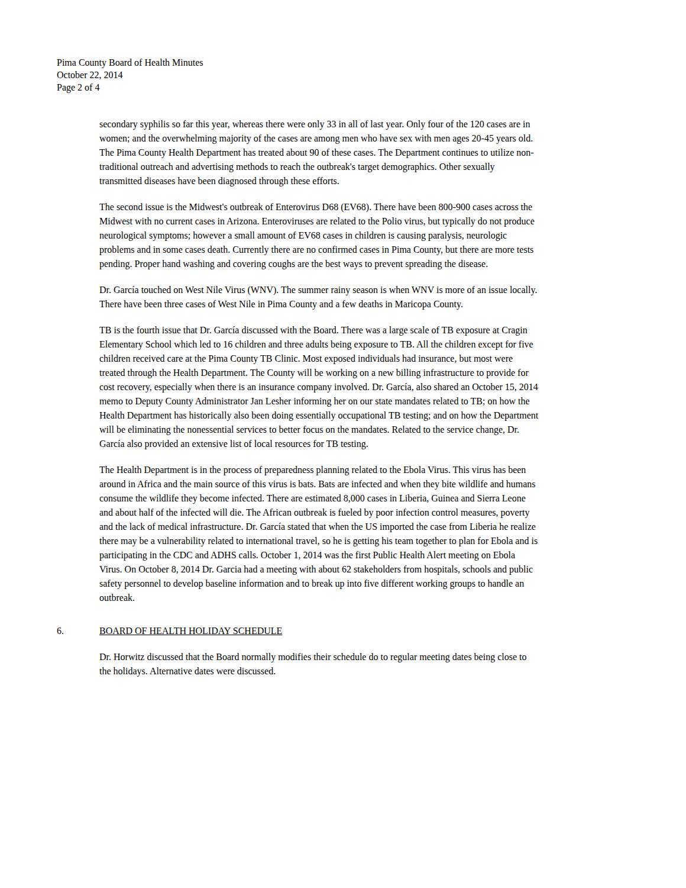Pima County Board of Health Minutes
October 22, 2014
Page 2 of 4
secondary syphilis so far this year, whereas there were only 33 in all of last year. Only four of the 120 cases are in women; and the overwhelming majority of the cases are among men who have sex with men ages 20-45 years old. The Pima County Health Department has treated about 90 of these cases. The Department continues to utilize non-traditional outreach and advertising methods to reach the outbreak's target demographics. Other sexually transmitted diseases have been diagnosed through these efforts.
The second issue is the Midwest's outbreak of Enterovirus D68 (EV68). There have been 800-900 cases across the Midwest with no current cases in Arizona. Enteroviruses are related to the Polio virus, but typically do not produce neurological symptoms; however a small amount of EV68 cases in children is causing paralysis, neurologic problems and in some cases death. Currently there are no confirmed cases in Pima County, but there are more tests pending. Proper hand washing and covering coughs are the best ways to prevent spreading the disease.
Dr. García touched on West Nile Virus (WNV). The summer rainy season is when WNV is more of an issue locally. There have been three cases of West Nile in Pima County and a few deaths in Maricopa County.
TB is the fourth issue that Dr. García discussed with the Board. There was a large scale of TB exposure at Cragin Elementary School which led to 16 children and three adults being exposure to TB. All the children except for five children received care at the Pima County TB Clinic. Most exposed individuals had insurance, but most were treated through the Health Department. The County will be working on a new billing infrastructure to provide for cost recovery, especially when there is an insurance company involved. Dr. García, also shared an October 15, 2014 memo to Deputy County Administrator Jan Lesher informing her on our state mandates related to TB; on how the Health Department has historically also been doing essentially occupational TB testing; and on how the Department will be eliminating the nonessential services to better focus on the mandates. Related to the service change, Dr. García also provided an extensive list of local resources for TB testing.
The Health Department is in the process of preparedness planning related to the Ebola Virus. This virus has been around in Africa and the main source of this virus is bats. Bats are infected and when they bite wildlife and humans consume the wildlife they become infected. There are estimated 8,000 cases in Liberia, Guinea and Sierra Leone and about half of the infected will die. The African outbreak is fueled by poor infection control measures, poverty and the lack of medical infrastructure. Dr. García stated that when the US imported the case from Liberia he realize there may be a vulnerability related to international travel, so he is getting his team together to plan for Ebola and is participating in the CDC and ADHS calls. October 1, 2014 was the first Public Health Alert meeting on Ebola Virus. On October 8, 2014 Dr. Garcia had a meeting with about 62 stakeholders from hospitals, schools and public safety personnel to develop baseline information and to break up into five different working groups to handle an outbreak.
6.
BOARD OF HEALTH HOLIDAY SCHEDULE
Dr. Horwitz discussed that the Board normally modifies their schedule do to regular meeting dates being close to the holidays. Alternative dates were discussed.